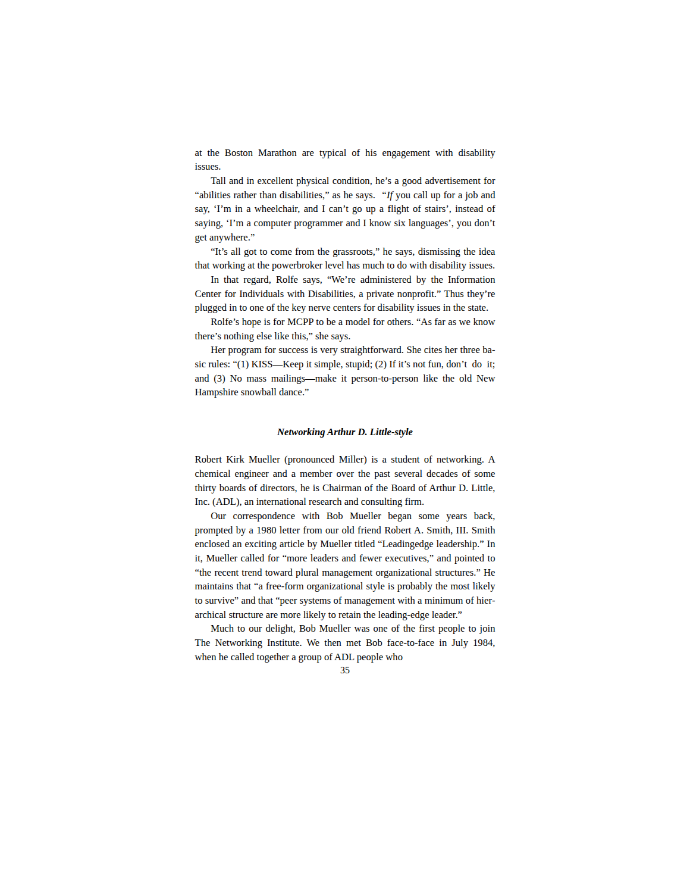at the Boston Marathon are typical of his engagement with disability issues.
Tall and in excellent physical condition, he’s a good advertise­ment for “abilities rather than disabilities,” as he says. “If you call up for a job and say, ‘I’m in a wheelchair, and I can’t go up a flight of stairs’, instead of saying, ‘I’m a computer programmer and I know six languages’, you don’t get anywhere.”
“It’s all got to come from the grassroots,” he says, dismissing the idea that working at the powerbroker level has much to do with disability issues.
In that regard, Rolfe says, “We’re administered by the Infor­mation Center for Individuals with Disabilities, a private nonprofit.” Thus they’re plugged in to one of the key nerve centers for disability issues in the state.
Rolfe’s hope is for MCPP to be a model for others. “As far as we know there’s nothing else like this,” she says.
Her program for success is very straightforward. She cites her three basic rules: “(1) KISS—Keep it simple, stupid; (2) If it’s not fun, don’t do it; and (3) No mass mailings—make it person-to-person like the old New Hampshire snowball dance.”
Networking Arthur D. Little-style
Robert Kirk Mueller (pronounced Miller) is a student of networking. A chemical engineer and a member over the past several decades of some thirty boards of directors, he is Chairman of the Board of Arthur D. Little, Inc. (ADL), an international research and consulting firm.
Our correspondence with Bob Mueller began some years back, prompted by a 1980 letter from our old friend Robert A. Smith, III. Smith enclosed an exciting article by Mueller titled “Leadingedge leadership.” In it, Mueller called for “more leaders and fewer executives,” and pointed to “the recent trend toward plural management organizational structures.” He maintains that “a free-form organizational style is probably the most likely to survive” and that “peer systems of management with a minimum of hier­archical structure are more likely to retain the leading-edge leader.”
Much to our delight, Bob Mueller was one of the first people to join The Networking Institute. We then met Bob face-to-face in July 1984, when he called together a group of ADL people who
35